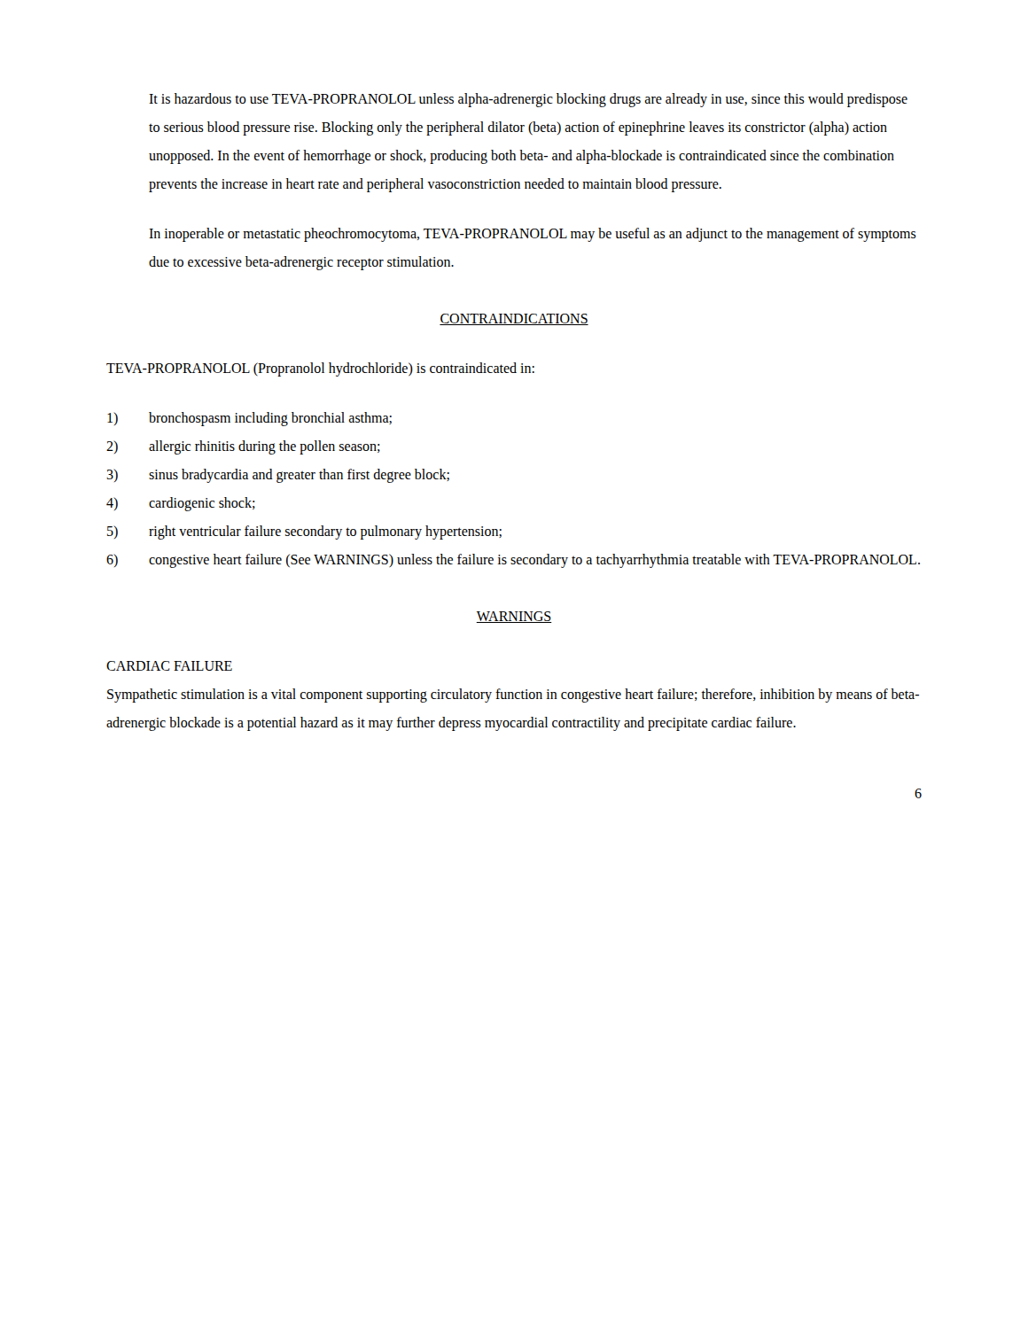It is hazardous to use TEVA-PROPRANOLOL unless alpha-adrenergic blocking drugs are already in use, since this would predispose to serious blood pressure rise. Blocking only the peripheral dilator (beta) action of epinephrine leaves its constrictor (alpha) action unopposed. In the event of hemorrhage or shock, producing both beta- and alpha-blockade is contraindicated since the combination prevents the increase in heart rate and peripheral vasoconstriction needed to maintain blood pressure.
In inoperable or metastatic pheochromocytoma, TEVA-PROPRANOLOL may be useful as an adjunct to the management of symptoms due to excessive beta-adrenergic receptor stimulation.
CONTRAINDICATIONS
TEVA-PROPRANOLOL (Propranolol hydrochloride) is contraindicated in:
bronchospasm including bronchial asthma;
allergic rhinitis during the pollen season;
sinus bradycardia and greater than first degree block;
cardiogenic shock;
right ventricular failure secondary to pulmonary hypertension;
congestive heart failure (See WARNINGS) unless the failure is secondary to a tachyarrhythmia treatable with TEVA-PROPRANOLOL.
WARNINGS
CARDIAC FAILURE
Sympathetic stimulation is a vital component supporting circulatory function in congestive heart failure; therefore, inhibition by means of beta-adrenergic blockade is a potential hazard as it may further depress myocardial contractility and precipitate cardiac failure.
6